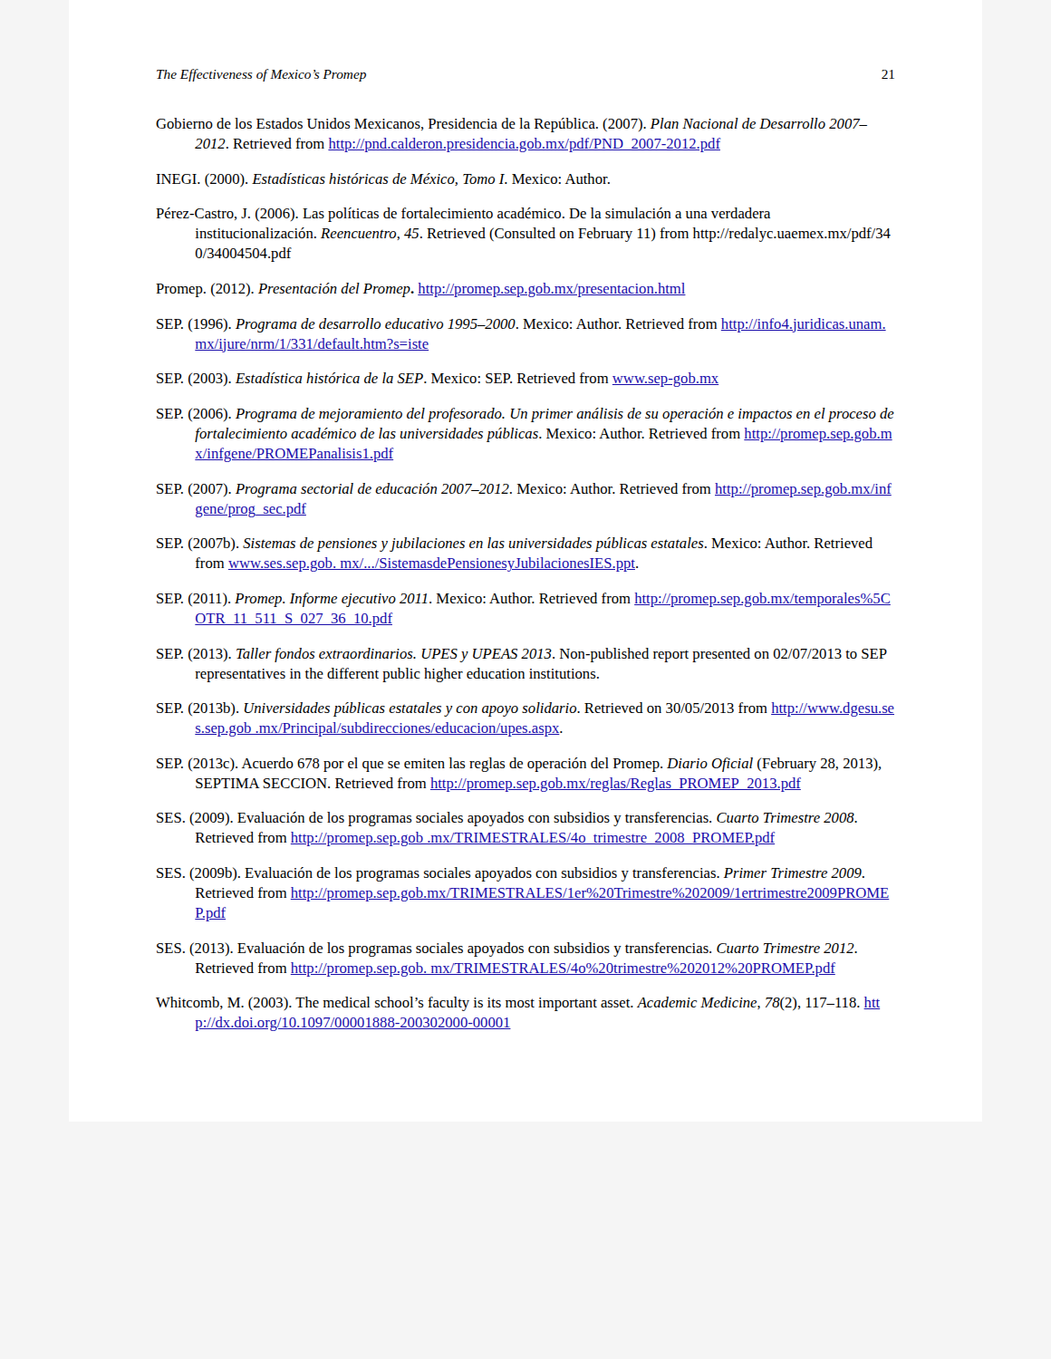The Effectiveness of Mexico’s Promep 21
Gobierno de los Estados Unidos Mexicanos, Presidencia de la República. (2007). Plan Nacional de Desarrollo 2007–2012. Retrieved from http://pnd.calderon.presidencia.gob.mx/pdf/PND_2007-2012.pdf
INEGI. (2000). Estadísticas históricas de México, Tomo I. Mexico: Author.
Pérez-Castro, J. (2006). Las políticas de fortalecimiento académico. De la simulación a una verdadera institucionalización. Reencuentro, 45. Retrieved (Consulted on February 11) from http://redalyc.uaemex.mx/pdf/340/34004504.pdf
Promep. (2012). Presentación del Promep. http://promep.sep.gob.mx/presentacion.html
SEP. (1996). Programa de desarrollo educativo 1995–2000. Mexico: Author. Retrieved from http://info4.juridicas.unam.mx/ijure/nrm/1/331/default.htm?s=iste
SEP. (2003). Estadística histórica de la SEP. Mexico: SEP. Retrieved from www.sep-gob.mx
SEP. (2006). Programa de mejoramiento del profesorado. Un primer análisis de su operación e impactos en el proceso de fortalecimiento académico de las universidades públicas. Mexico: Author. Retrieved from http://promep.sep.gob.mx/infgene/PROMEPanalisis1.pdf
SEP. (2007). Programa sectorial de educación 2007–2012. Mexico: Author. Retrieved from http://promep.sep.gob.mx/infgene/prog_sec.pdf
SEP. (2007b). Sistemas de pensiones y jubilaciones en las universidades públicas estatales. Mexico: Author. Retrieved from www.ses.sep.gob. mx/.../SistemasdePensionesyJubilacionesIES.ppt.
SEP. (2011). Promep. Informe ejecutivo 2011. Mexico: Author. Retrieved from http://promep.sep.gob.mx/temporales%5COTR_11_511_S_027_36_10.pdf
SEP. (2013). Taller fondos extraordinarios. UPES y UPEAS 2013. Non-published report presented on 02/07/2013 to SEP representatives in the different public higher education institutions.
SEP. (2013b). Universidades públicas estatales y con apoyo solidario. Retrieved on 30/05/2013 from http://www.dgesu.ses.sep.gob .mx/Principal/subdirecciones/educacion/upes.aspx.
SEP. (2013c). Acuerdo 678 por el que se emiten las reglas de operación del Promep. Diario Oficial (February 28, 2013), SEPTIMA SECCION. Retrieved from http://promep.sep.gob.mx/reglas/Reglas_PROMEP_2013.pdf
SES. (2009). Evaluación de los programas sociales apoyados con subsidios y transferencias. Cuarto Trimestre 2008. Retrieved from http://promep.sep.gob .mx/TRIMESTRALES/4o_trimestre_2008_PROMEP.pdf
SES. (2009b). Evaluación de los programas sociales apoyados con subsidios y transferencias. Primer Trimestre 2009. Retrieved from http://promep.sep.gob.mx/TRIMESTRALES/1er%20Trimestre%202009/1ertrimestre2009PROMEP.pdf
SES. (2013). Evaluación de los programas sociales apoyados con subsidios y transferencias. Cuarto Trimestre 2012. Retrieved from http://promep.sep.gob. mx/TRIMESTRALES/4o%20trimestre%202012%20PROMEP.pdf
Whitcomb, M. (2003). The medical school’s faculty is its most important asset. Academic Medicine, 78(2), 117–118. http://dx.doi.org/10.1097/00001888-200302000-00001